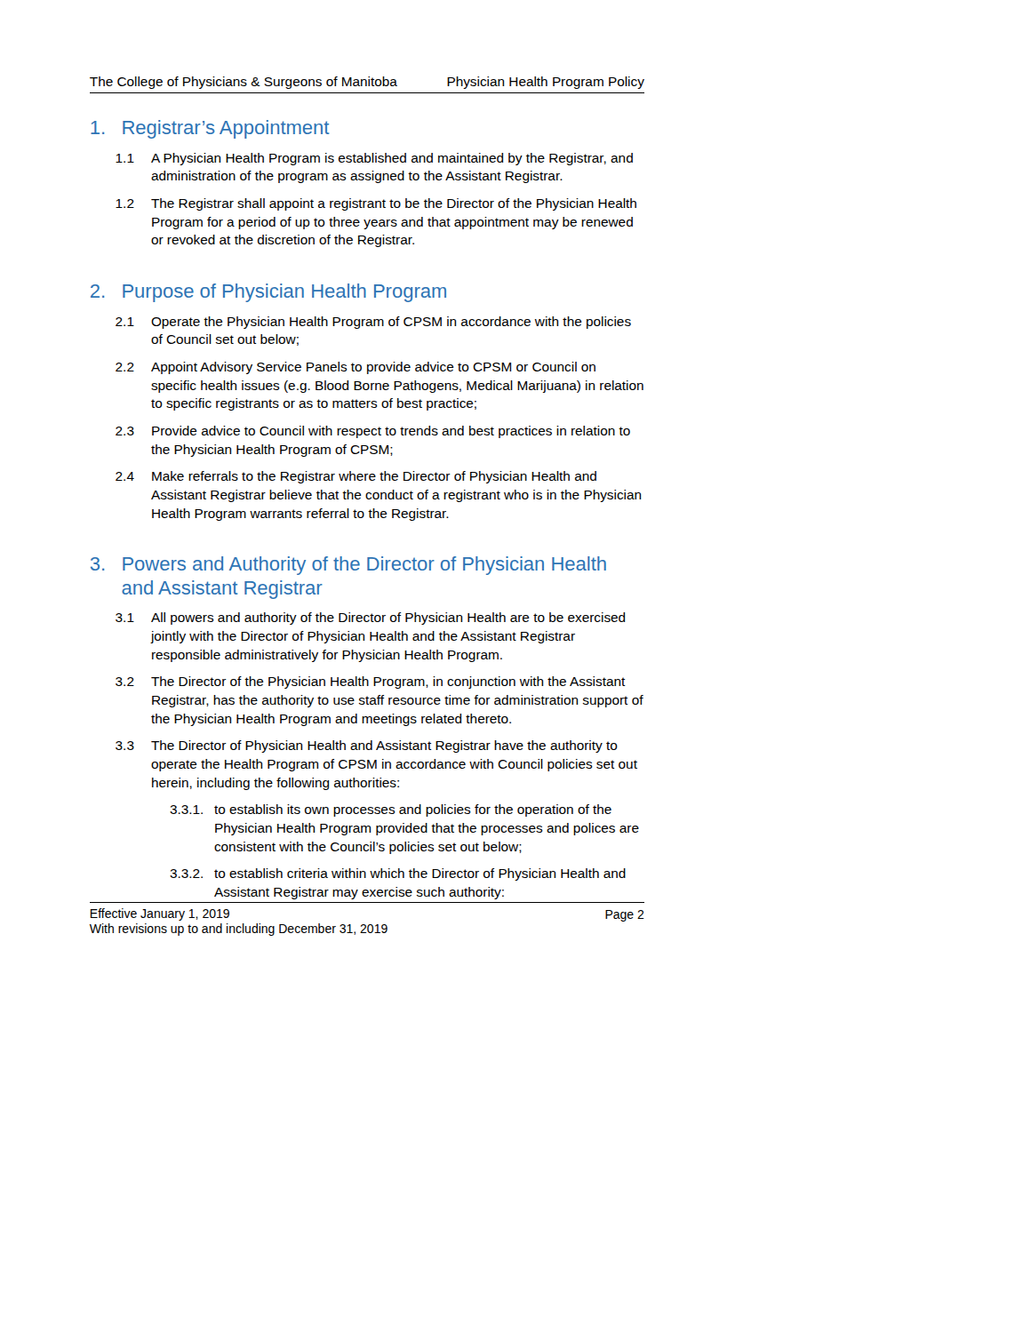The College of Physicians & Surgeons of Manitoba
Physician Health Program Policy
1. Registrar’s Appointment
1.1 A Physician Health Program is established and maintained by the Registrar, and administration of the program as assigned to the Assistant Registrar.
1.2 The Registrar shall appoint a registrant to be the Director of the Physician Health Program for a period of up to three years and that appointment may be renewed or revoked at the discretion of the Registrar.
2. Purpose of Physician Health Program
2.1 Operate the Physician Health Program of CPSM in accordance with the policies of Council set out below;
2.2 Appoint Advisory Service Panels to provide advice to CPSM or Council on specific health issues (e.g. Blood Borne Pathogens, Medical Marijuana) in relation to specific registrants or as to matters of best practice;
2.3 Provide advice to Council with respect to trends and best practices in relation to the Physician Health Program of CPSM;
2.4 Make referrals to the Registrar where the Director of Physician Health and Assistant Registrar believe that the conduct of a registrant who is in the Physician Health Program warrants referral to the Registrar.
3. Powers and Authority of the Director of Physician Health and Assistant Registrar
3.1 All powers and authority of the Director of Physician Health are to be exercised jointly with the Director of Physician Health and the Assistant Registrar responsible administratively for Physician Health Program.
3.2 The Director of the Physician Health Program, in conjunction with the Assistant Registrar, has the authority to use staff resource time for administration support of the Physician Health Program and meetings related thereto.
3.3 The Director of Physician Health and Assistant Registrar have the authority to operate the Health Program of CPSM in accordance with Council policies set out herein, including the following authorities:
3.3.1. to establish its own processes and policies for the operation of the Physician Health Program provided that the processes and polices are consistent with the Council’s policies set out below;
3.3.2. to establish criteria within which the Director of Physician Health and Assistant Registrar may exercise such authority:
Effective January 1, 2019
With revisions up to and including December 31, 2019
Page 2